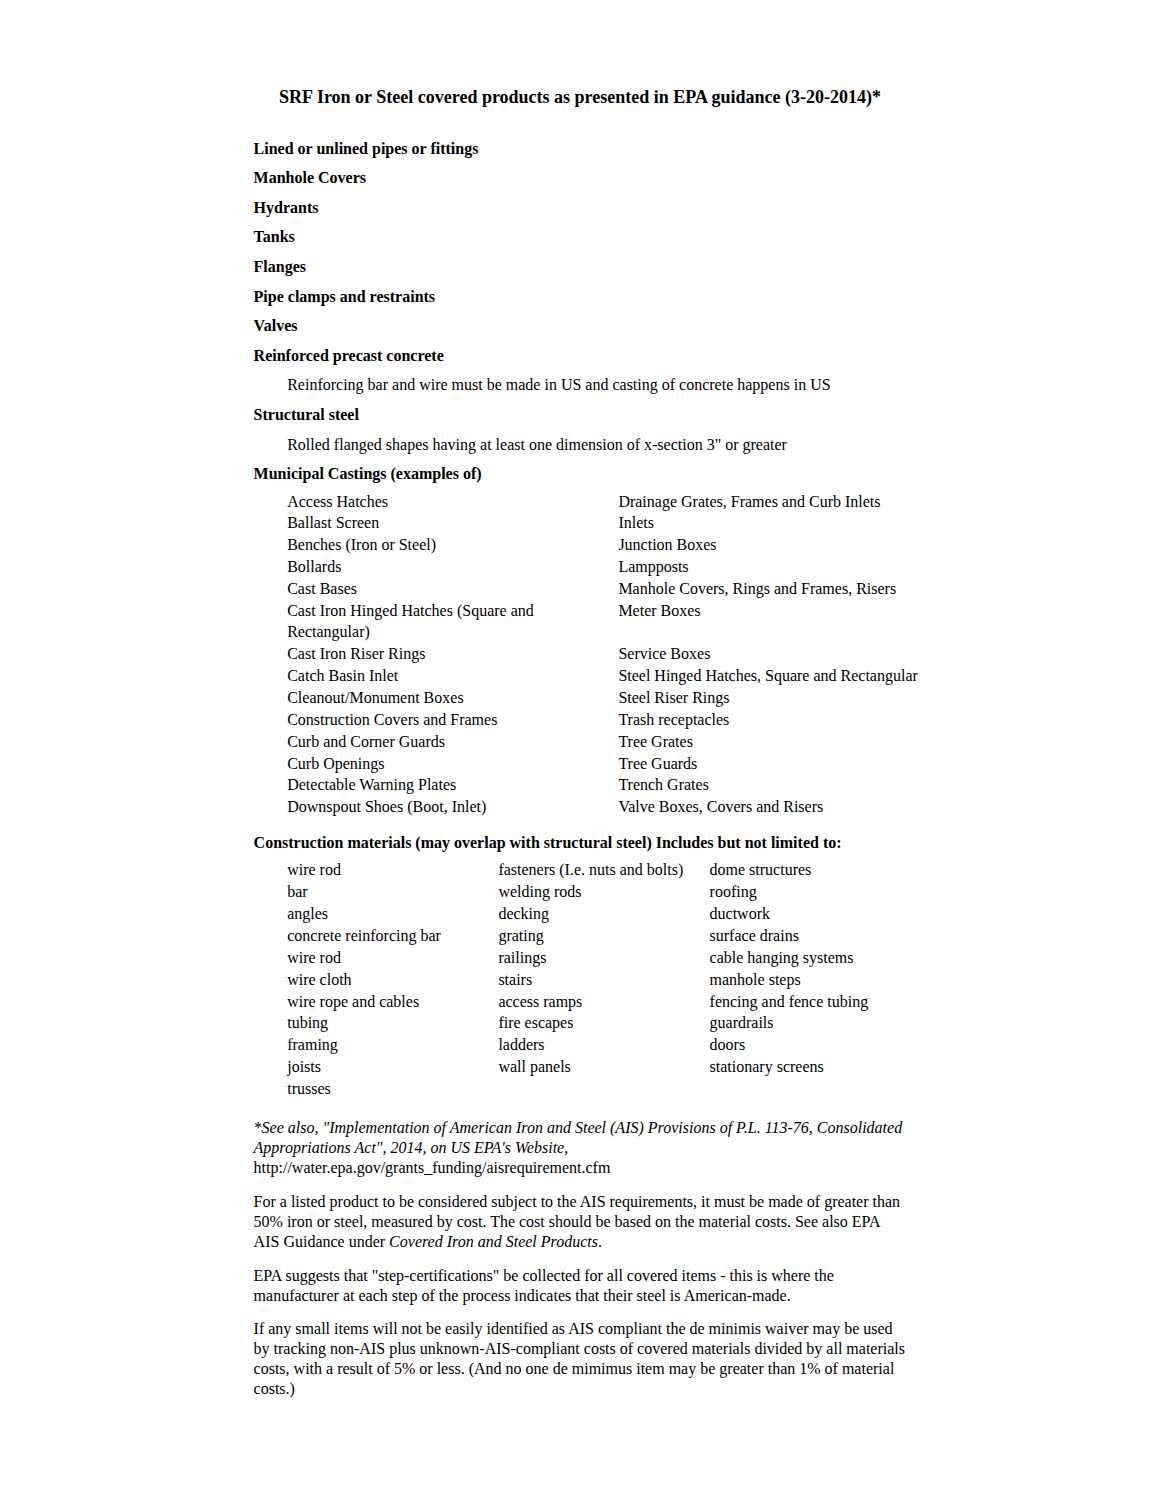SRF Iron or Steel covered products as presented in EPA guidance (3-20-2014)*
Lined or unlined pipes or fittings
Manhole Covers
Hydrants
Tanks
Flanges
Pipe clamps and restraints
Valves
Reinforced precast concrete
Reinforcing bar and wire must be made in US and casting of concrete happens in US
Structural steel
Rolled flanged shapes having at least one dimension of x-section 3" or greater
Municipal Castings (examples of)
| Access Hatches | Drainage Grates, Frames and Curb Inlets |
| Ballast Screen | Inlets |
| Benches (Iron or Steel) | Junction Boxes |
| Bollards | Lampposts |
| Cast Bases | Manhole Covers, Rings and Frames, Risers |
| Cast Iron Hinged Hatches (Square and Rectangular) | Meter Boxes |
| Cast Iron Riser Rings | Service Boxes |
| Catch Basin Inlet | Steel Hinged Hatches, Square and Rectangular |
| Cleanout/Monument Boxes | Steel Riser Rings |
| Construction Covers and Frames | Trash receptacles |
| Curb and Corner Guards | Tree Grates |
| Curb Openings | Tree Guards |
| Detectable Warning Plates | Trench Grates |
| Downspout Shoes (Boot, Inlet) | Valve Boxes, Covers and Risers |
Construction materials (may overlap with structural steel) Includes but not limited to:
| wire rod | fasteners (I.e. nuts and bolts) | dome structures |
| bar | welding rods | roofing |
| angles | decking | ductwork |
| concrete reinforcing bar | grating | surface drains |
| wire rod | railings | cable hanging systems |
| wire cloth | stairs | manhole steps |
| wire rope and cables | access ramps | fencing and fence tubing |
| tubing | fire escapes | guardrails |
| framing | ladders | doors |
| joists | wall panels | stationary screens |
| trusses | | |
*See also, "Implementation of American Iron and Steel (AIS) Provisions of P.L. 113-76, Consolidated Appropriations Act", 2014, on US EPA's Website, http://water.epa.gov/grants_funding/aisrequirement.cfm
For a listed product to be considered subject to the AIS requirements, it must be made of greater than 50% iron or steel, measured by cost. The cost should be based on the material costs. See also EPA AIS Guidance under Covered Iron and Steel Products.
EPA suggests that "step-certifications" be collected for all covered items - this is where the manufacturer at each step of the process indicates that their steel is American-made.
If any small items will not be easily identified as AIS compliant the de minimis waiver may be used by tracking non-AIS plus unknown-AIS-compliant costs of covered materials divided by all materials costs, with a result of 5% or less. (And no one de mimimus item may be greater than 1% of material costs.)